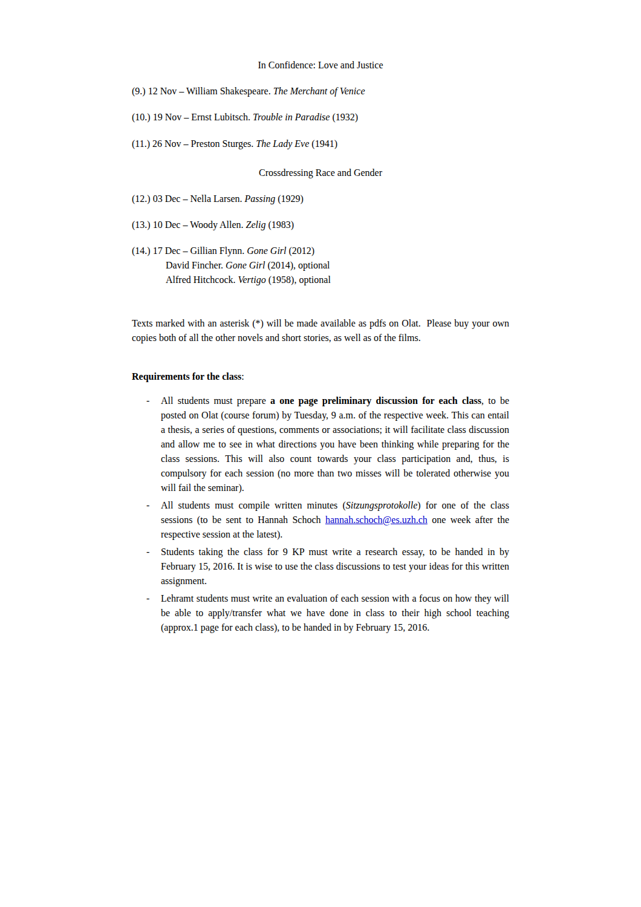In Confidence: Love and Justice
(9.) 12 Nov – William Shakespeare. The Merchant of Venice
(10.) 19 Nov – Ernst Lubitsch. Trouble in Paradise (1932)
(11.) 26 Nov – Preston Sturges. The Lady Eve (1941)
Crossdressing Race and Gender
(12.) 03 Dec – Nella Larsen. Passing (1929)
(13.) 10 Dec – Woody Allen. Zelig (1983)
(14.) 17 Dec – Gillian Flynn. Gone Girl (2012) David Fincher. Gone Girl (2014), optional Alfred Hitchcock. Vertigo (1958), optional
Texts marked with an asterisk (*) will be made available as pdfs on Olat. Please buy your own copies both of all the other novels and short stories, as well as of the films.
Requirements for the class:
All students must prepare a one page preliminary discussion for each class, to be posted on Olat (course forum) by Tuesday, 9 a.m. of the respective week. This can entail a thesis, a series of questions, comments or associations; it will facilitate class discussion and allow me to see in what directions you have been thinking while preparing for the class sessions. This will also count towards your class participation and, thus, is compulsory for each session (no more than two misses will be tolerated otherwise you will fail the seminar).
All students must compile written minutes (Sitzungsprotokolle) for one of the class sessions (to be sent to Hannah Schoch hannah.schoch@es.uzh.ch one week after the respective session at the latest).
Students taking the class for 9 KP must write a research essay, to be handed in by February 15, 2016. It is wise to use the class discussions to test your ideas for this written assignment.
Lehramt students must write an evaluation of each session with a focus on how they will be able to apply/transfer what we have done in class to their high school teaching (approx.1 page for each class), to be handed in by February 15, 2016.